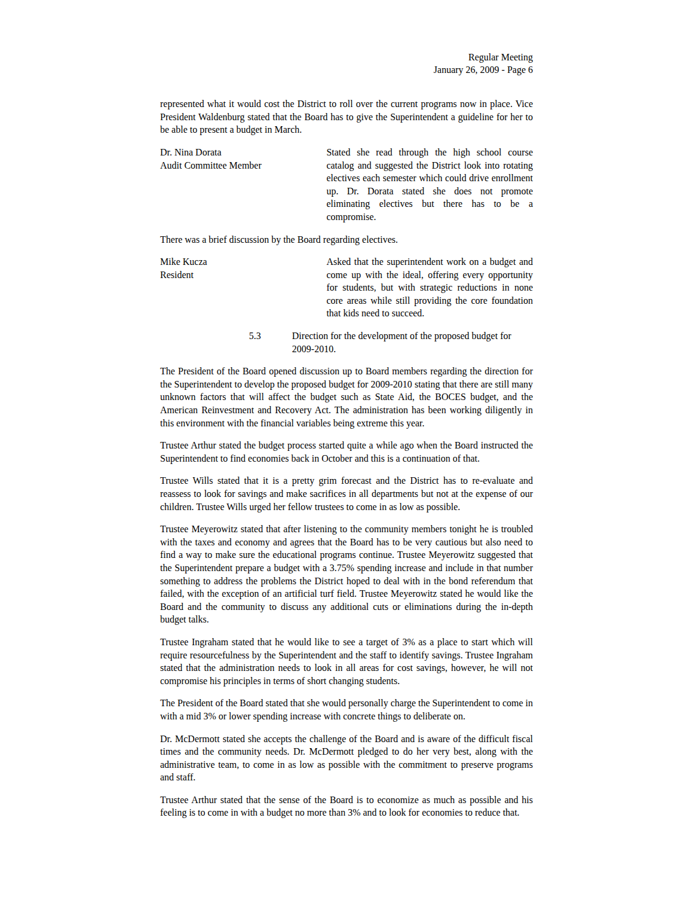Regular Meeting
January 26, 2009 - Page 6
represented what it would cost the District to roll over the current programs now in place. Vice President Waldenburg stated that the Board has to give the Superintendent a guideline for her to be able to present a budget in March.
Dr. Nina Dorata
Audit Committee Member
Stated she read through the high school course catalog and suggested the District look into rotating electives each semester which could drive enrollment up. Dr. Dorata stated she does not promote eliminating electives but there has to be a compromise.
There was a brief discussion by the Board regarding electives.
Mike Kucza
Resident
Asked that the superintendent work on a budget and come up with the ideal, offering every opportunity for students, but with strategic reductions in none core areas while still providing the core foundation that kids need to succeed.
5.3
Direction for the development of the proposed budget for 2009-2010.
The President of the Board opened discussion up to Board members regarding the direction for the Superintendent to develop the proposed budget for 2009-2010 stating that there are still many unknown factors that will affect the budget such as State Aid, the BOCES budget, and the American Reinvestment and Recovery Act. The administration has been working diligently in this environment with the financial variables being extreme this year.
Trustee Arthur stated the budget process started quite a while ago when the Board instructed the Superintendent to find economies back in October and this is a continuation of that.
Trustee Wills stated that it is a pretty grim forecast and the District has to re-evaluate and reassess to look for savings and make sacrifices in all departments but not at the expense of our children. Trustee Wills urged her fellow trustees to come in as low as possible.
Trustee Meyerowitz stated that after listening to the community members tonight he is troubled with the taxes and economy and agrees that the Board has to be very cautious but also need to find a way to make sure the educational programs continue. Trustee Meyerowitz suggested that the Superintendent prepare a budget with a 3.75% spending increase and include in that number something to address the problems the District hoped to deal with in the bond referendum that failed, with the exception of an artificial turf field. Trustee Meyerowitz stated he would like the Board and the community to discuss any additional cuts or eliminations during the in-depth budget talks.
Trustee Ingraham stated that he would like to see a target of 3% as a place to start which will require resourcefulness by the Superintendent and the staff to identify savings. Trustee Ingraham stated that the administration needs to look in all areas for cost savings, however, he will not compromise his principles in terms of short changing students.
The President of the Board stated that she would personally charge the Superintendent to come in with a mid 3% or lower spending increase with concrete things to deliberate on.
Dr. McDermott stated she accepts the challenge of the Board and is aware of the difficult fiscal times and the community needs. Dr. McDermott pledged to do her very best, along with the administrative team, to come in as low as possible with the commitment to preserve programs and staff.
Trustee Arthur stated that the sense of the Board is to economize as much as possible and his feeling is to come in with a budget no more than 3% and to look for economies to reduce that.